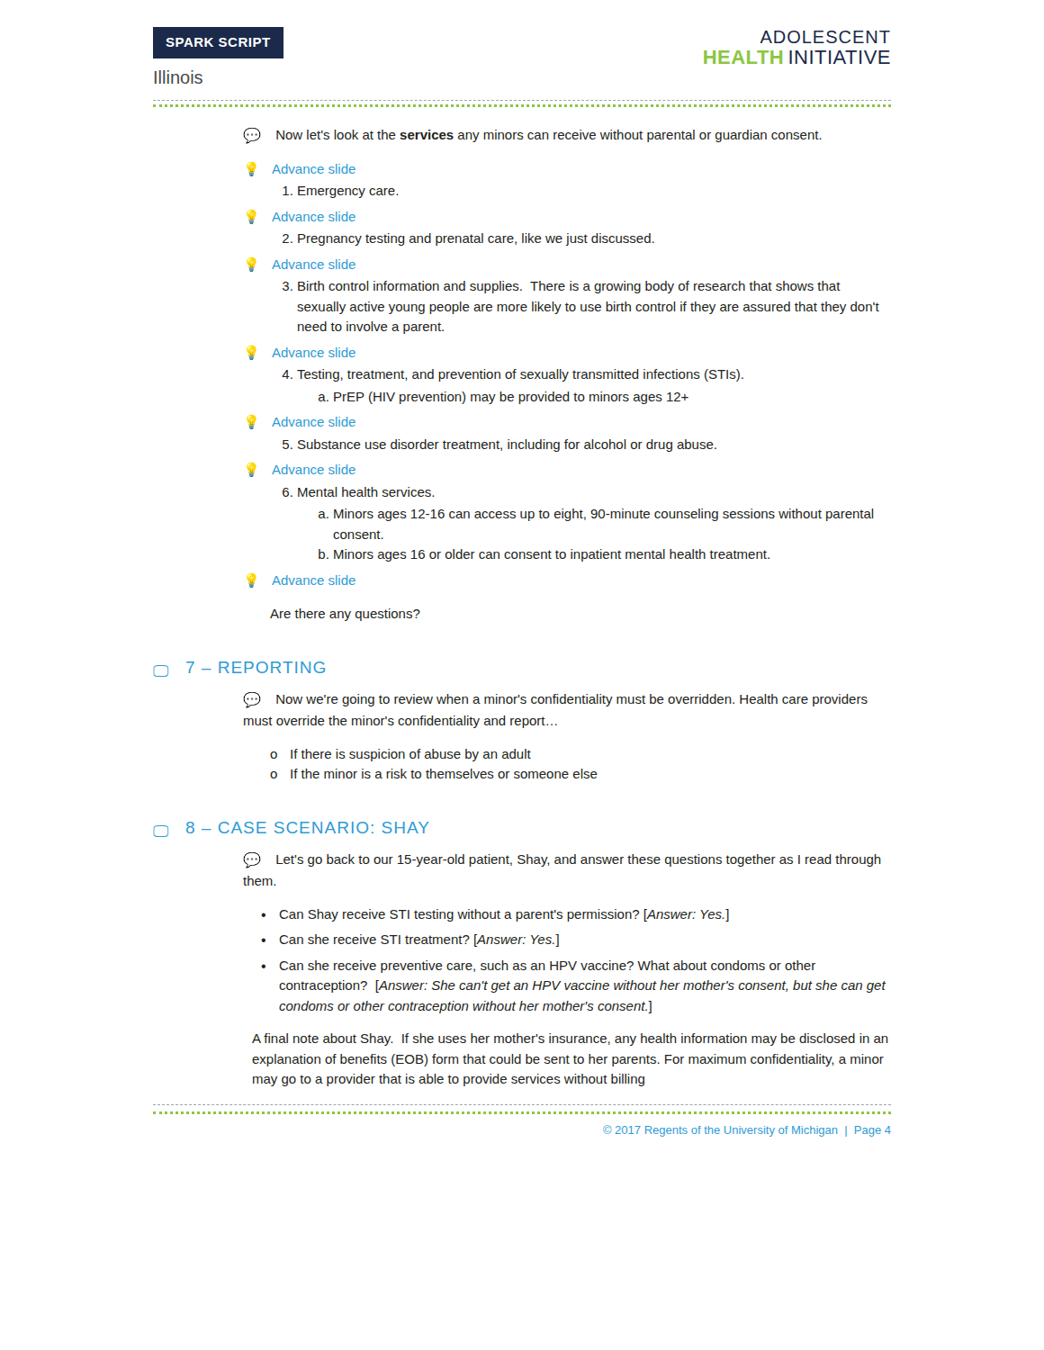SPARK SCRIPT
Illinois
ADOLESCENT
HEALTH INITIATIVE
Now let's look at the services any minors can receive without parental or guardian consent.
Advance slide
Emergency care.
Advance slide
Pregnancy testing and prenatal care, like we just discussed.
Advance slide
Birth control information and supplies. There is a growing body of research that shows that sexually active young people are more likely to use birth control if they are assured that they don't need to involve a parent.
Advance slide
Testing, treatment, and prevention of sexually transmitted infections (STIs).
PrEP (HIV prevention) may be provided to minors ages 12+
Advance slide
Substance use disorder treatment, including for alcohol or drug abuse.
Advance slide
Mental health services.
Minors ages 12-16 can access up to eight, 90-minute counseling sessions without parental consent.
Minors ages 16 or older can consent to inpatient mental health treatment.
Advance slide
Are there any questions?
7 – REPORTING
Now we're going to review when a minor's confidentiality must be overridden. Health care providers must override the minor's confidentiality and report…
If there is suspicion of abuse by an adult
If the minor is a risk to themselves or someone else
8 – CASE SCENARIO: SHAY
Let's go back to our 15-year-old patient, Shay, and answer these questions together as I read through them.
Can Shay receive STI testing without a parent's permission? [Answer: Yes.]
Can she receive STI treatment? [Answer: Yes.]
Can she receive preventive care, such as an HPV vaccine? What about condoms or other contraception? [Answer: She can't get an HPV vaccine without her mother's consent, but she can get condoms or other contraception without her mother's consent.]
A final note about Shay. If she uses her mother's insurance, any health information may be disclosed in an explanation of benefits (EOB) form that could be sent to her parents. For maximum confidentiality, a minor may go to a provider that is able to provide services without billing
© 2017 Regents of the University of Michigan | Page 4